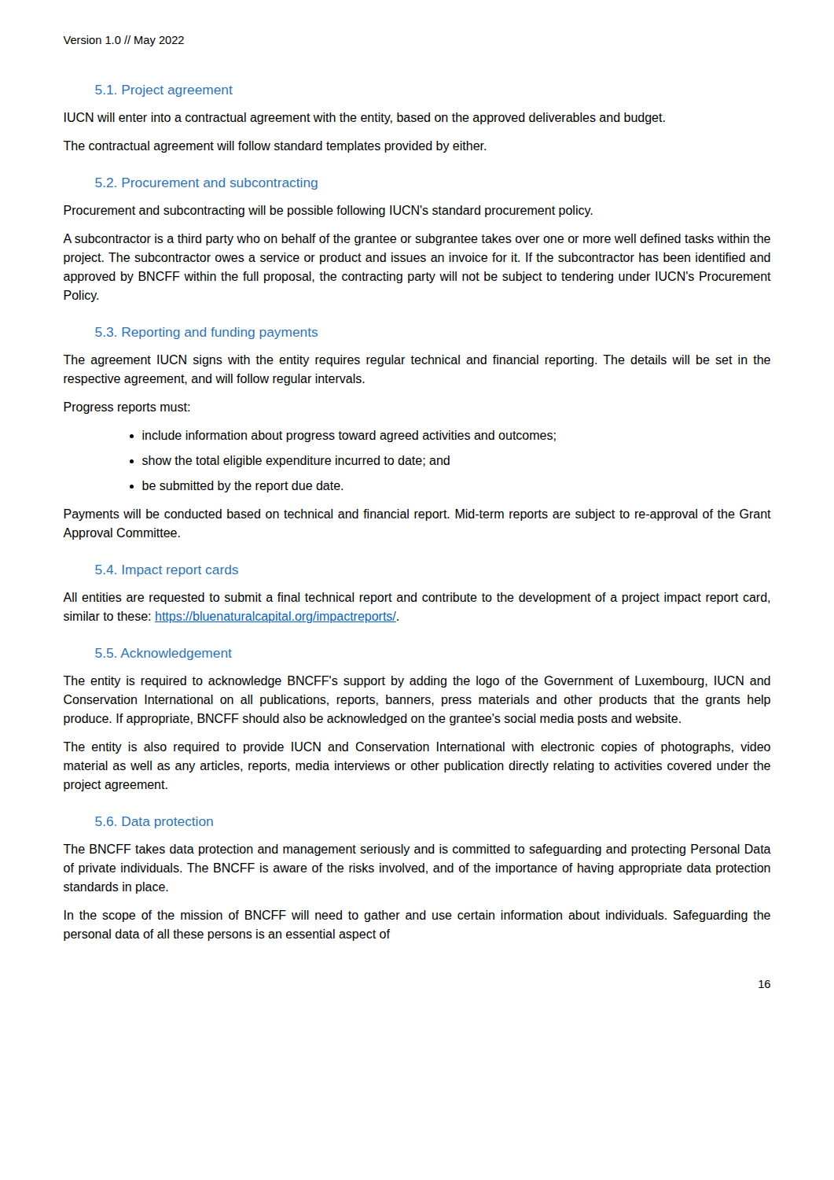Version 1.0 // May 2022
5.1. Project agreement
IUCN will enter into a contractual agreement with the entity, based on the approved deliverables and budget.
The contractual agreement will follow standard templates provided by either.
5.2. Procurement and subcontracting
Procurement and subcontracting will be possible following IUCN's standard procurement policy.
A subcontractor is a third party who on behalf of the grantee or subgrantee takes over one or more well defined tasks within the project. The subcontractor owes a service or product and issues an invoice for it. If the subcontractor has been identified and approved by BNCFF within the full proposal, the contracting party will not be subject to tendering under IUCN's Procurement Policy.
5.3. Reporting and funding payments
The agreement IUCN signs with the entity requires regular technical and financial reporting. The details will be set in the respective agreement, and will follow regular intervals.
Progress reports must:
include information about progress toward agreed activities and outcomes;
show the total eligible expenditure incurred to date; and
be submitted by the report due date.
Payments will be conducted based on technical and financial report. Mid-term reports are subject to re-approval of the Grant Approval Committee.
5.4. Impact report cards
All entities are requested to submit a final technical report and contribute to the development of a project impact report card, similar to these: https://bluenaturalcapital.org/impactreports/.
5.5. Acknowledgement
The entity is required to acknowledge BNCFF's support by adding the logo of the Government of Luxembourg, IUCN and Conservation International on all publications, reports, banners, press materials and other products that the grants help produce. If appropriate, BNCFF should also be acknowledged on the grantee's social media posts and website.
The entity is also required to provide IUCN and Conservation International with electronic copies of photographs, video material as well as any articles, reports, media interviews or other publication directly relating to activities covered under the project agreement.
5.6. Data protection
The BNCFF takes data protection and management seriously and is committed to safeguarding and protecting Personal Data of private individuals. The BNCFF is aware of the risks involved, and of the importance of having appropriate data protection standards in place.
In the scope of the mission of BNCFF will need to gather and use certain information about individuals. Safeguarding the personal data of all these persons is an essential aspect of
16